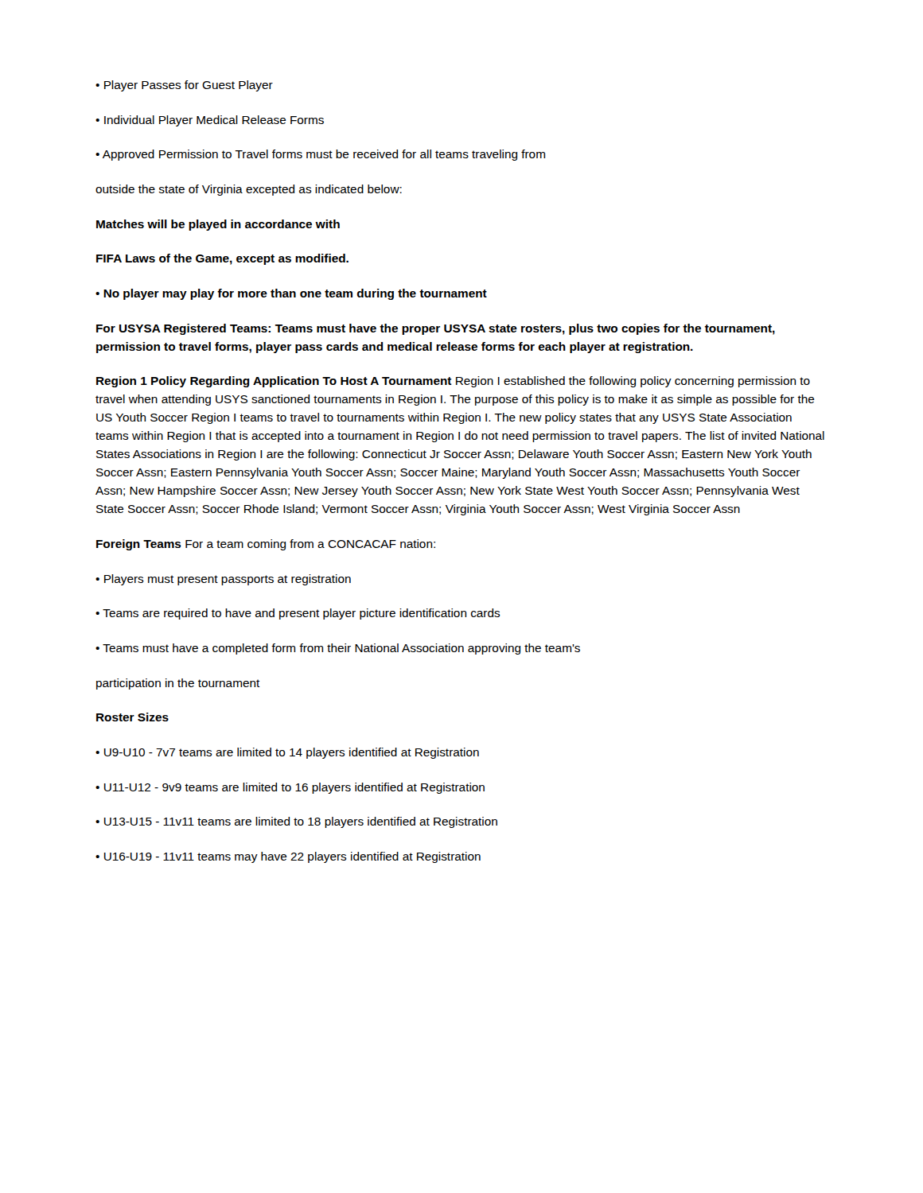• Player Passes for Guest Player
• Individual Player Medical Release Forms
• Approved Permission to Travel forms must be received for all teams traveling from
outside the state of Virginia excepted as indicated below:
Matches will be played in accordance with
FIFA Laws of the Game, except as modified.
• No player may play for more than one team during the tournament
For USYSA Registered Teams: Teams must have the proper USYSA state rosters, plus two copies for the tournament, permission to travel forms, player pass cards and medical release forms for each player at registration.
Region 1 Policy Regarding Application To Host A Tournament Region I established the following policy concerning permission to travel when attending USYS sanctioned tournaments in Region I. The purpose of this policy is to make it as simple as possible for the US Youth Soccer Region I teams to travel to tournaments within Region I. The new policy states that any USYS State Association teams within Region I that is accepted into a tournament in Region I do not need permission to travel papers. The list of invited National States Associations in Region I are the following: Connecticut Jr Soccer Assn; Delaware Youth Soccer Assn; Eastern New York Youth Soccer Assn; Eastern Pennsylvania Youth Soccer Assn; Soccer Maine; Maryland Youth Soccer Assn; Massachusetts Youth Soccer Assn; New Hampshire Soccer Assn; New Jersey Youth Soccer Assn; New York State West Youth Soccer Assn; Pennsylvania West State Soccer Assn; Soccer Rhode Island; Vermont Soccer Assn; Virginia Youth Soccer Assn; West Virginia Soccer Assn
Foreign Teams For a team coming from a CONCACAF nation:
• Players must present passports at registration
• Teams are required to have and present player picture identification cards
• Teams must have a completed form from their National Association approving the team's
participation in the tournament
Roster Sizes
• U9-U10 - 7v7 teams are limited to 14 players identified at Registration
• U11-U12 - 9v9 teams are limited to 16 players identified at Registration
• U13-U15 - 11v11 teams are limited to 18 players identified at Registration
• U16-U19 - 11v11 teams may have 22 players identified at Registration